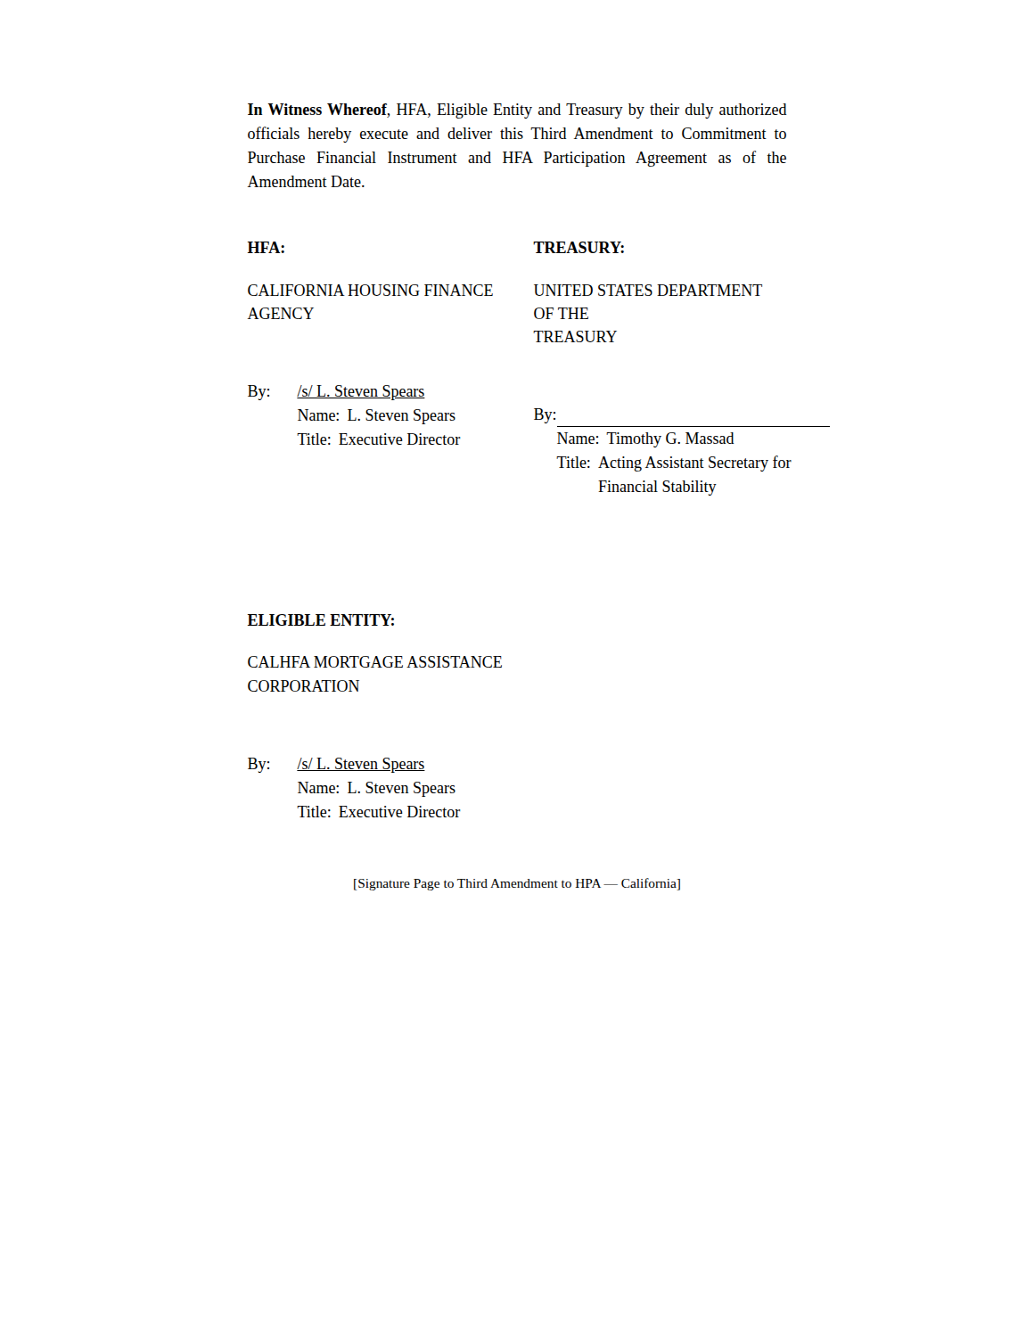In Witness Whereof, HFA, Eligible Entity and Treasury by their duly authorized officials hereby execute and deliver this Third Amendment to Commitment to Purchase Financial Instrument and HFA Participation Agreement as of the Amendment Date.
| HFA: CALIFORNIA HOUSING FINANCE AGENCY By: /s/ L. Steven Spears Name: L. Steven Spears Title: Executive Director | | TREASURY: UNITED STATES DEPARTMENT OF THE TREASURY By: Name: Timothy G. Massad Title: Acting Assistant Secretary for Financial Stability |
| ELIGIBLE ENTITY: CALHFA MORTGAGE ASSISTANCE CORPORATION By: /s/ L. Steven Spears Name: L. Steven Spears Title: Executive Director | | |
[Signature Page to Third Amendment to HPA — California]